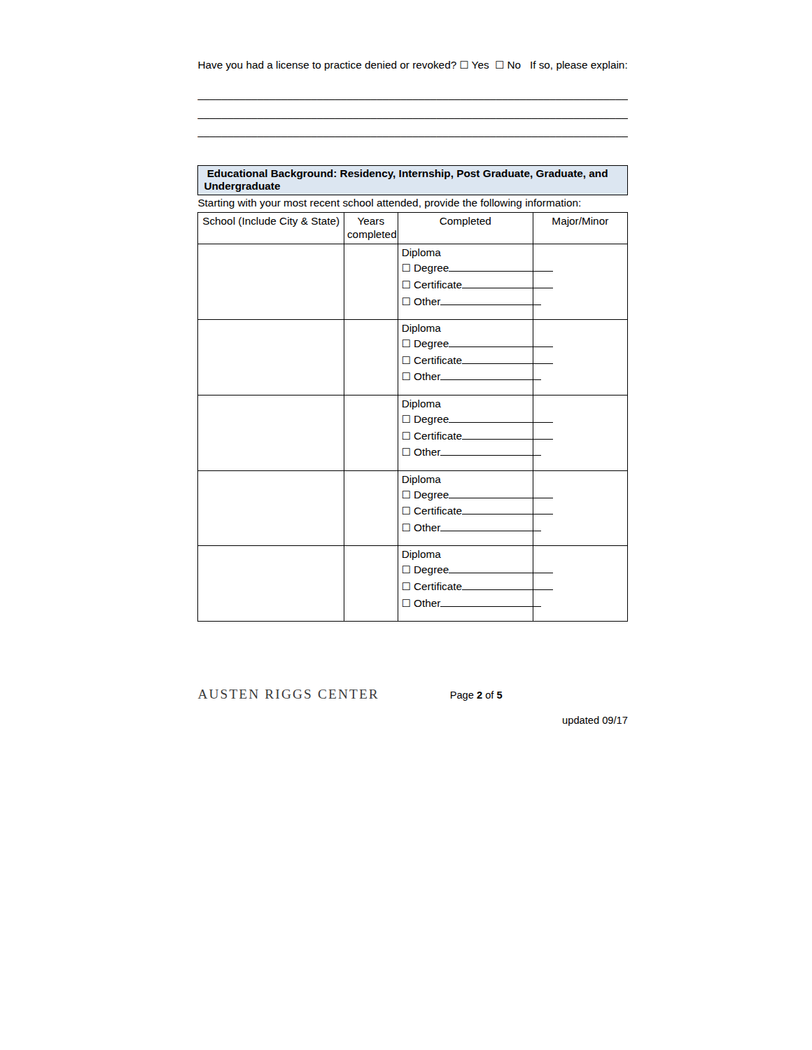Have you had a license to practice denied or revoked? ☐ Yes ☐ No If so, please explain:
_______________________________________________________________________________________________
_______________________________________________________________________________________________
_______________________________________________________________________________________________
Educational Background: Residency, Internship, Post Graduate, Graduate, and Undergraduate
Starting with your most recent school attended, provide the following information:
| School (Include City & State) | Years completed | Completed | Major/Minor |
| --- | --- | --- | --- |
| | | Diploma ☐ Degree ☐ Certificate ☐ Other | |
| | | Diploma ☐ Degree ☐ Certificate ☐ Other | |
| | | Diploma ☐ Degree ☐ Certificate ☐ Other | |
| | | Diploma ☐ Degree ☐ Certificate ☐ Other | |
| | | Diploma ☐ Degree ☐ Certificate ☐ Other | |
AUSTEN RIGGS CENTER Page 2 of 5
updated 09/17